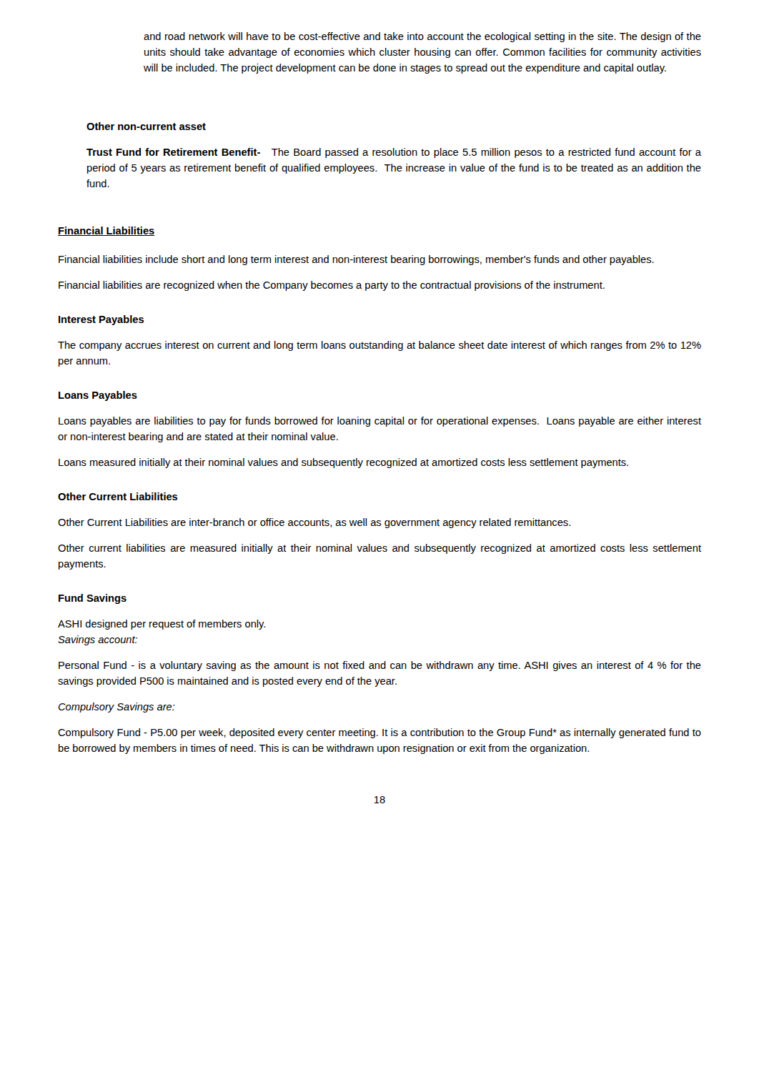and road network will have to be cost-effective and take into account the ecological setting in the site. The design of the units should take advantage of economies which cluster housing can offer. Common facilities for community activities will be included. The project development can be done in stages to spread out the expenditure and capital outlay.
Other non-current asset
Trust Fund for Retirement Benefit- The Board passed a resolution to place 5.5 million pesos to a restricted fund account for a period of 5 years as retirement benefit of qualified employees. The increase in value of the fund is to be treated as an addition the fund.
Financial Liabilities
Financial liabilities include short and long term interest and non-interest bearing borrowings, member's funds and other payables.
Financial liabilities are recognized when the Company becomes a party to the contractual provisions of the instrument.
Interest Payables
The company accrues interest on current and long term loans outstanding at balance sheet date interest of which ranges from 2% to 12% per annum.
Loans Payables
Loans payables are liabilities to pay for funds borrowed for loaning capital or for operational expenses. Loans payable are either interest or non-interest bearing and are stated at their nominal value.
Loans measured initially at their nominal values and subsequently recognized at amortized costs less settlement payments.
Other Current Liabilities
Other Current Liabilities are inter-branch or office accounts, as well as government agency related remittances.
Other current liabilities are measured initially at their nominal values and subsequently recognized at amortized costs less settlement payments.
Fund Savings
ASHI designed per request of members only.
Savings account:
Personal Fund - is a voluntary saving as the amount is not fixed and can be withdrawn any time. ASHI gives an interest of 4 % for the savings provided P500 is maintained and is posted every end of the year.
Compulsory Savings are:
Compulsory Fund - P5.00 per week, deposited every center meeting. It is a contribution to the Group Fund* as internally generated fund to be borrowed by members in times of need. This is can be withdrawn upon resignation or exit from the organization.
18